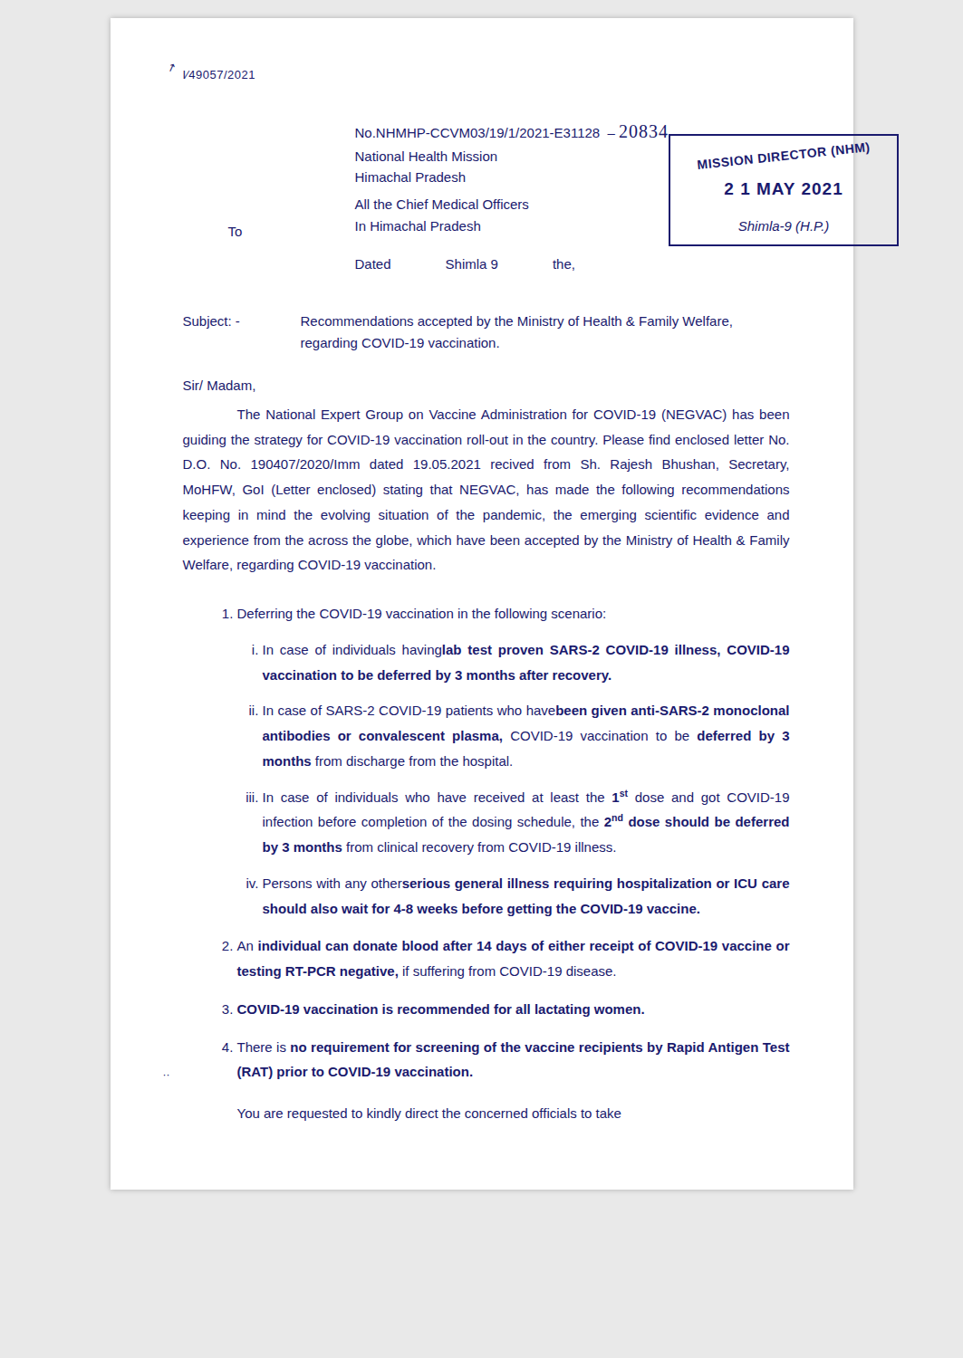↗
I⁄49057/2021
No.NHMHP-CCVM03/19/1/2021-E31128 – 20834
National Health Mission
Himachal Pradesh
To
All the Chief Medical Officers
In Himachal Pradesh
Dated Shimla 9 the,
MISSION DIRECTOR (NHM)
2 1 MAY 2021
Shimla-9 (H.P.)
Subject: - Recommendations accepted by the Ministry of Health & Family Welfare, regarding COVID-19 vaccination.
Sir/ Madam,
The National Expert Group on Vaccine Administration for COVID-19 (NEGVAC) has been guiding the strategy for COVID-19 vaccination roll-out in the country. Please find enclosed letter No. D.O. No. 190407/2020/Imm dated 19.05.2021 recived from Sh. Rajesh Bhushan, Secretary, MoHFW, GoI (Letter enclosed) stating that NEGVAC, has made the following recommendations keeping in mind the evolving situation of the pandemic, the emerging scientific evidence and experience from the across the globe, which have been accepted by the Ministry of Health & Family Welfare, regarding COVID-19 vaccination.
Deferring the COVID-19 vaccination in the following scenario:
In case of individuals havinglab test proven SARS-2 COVID-19 illness, COVID-19 vaccination to be deferred by 3 months after recovery.
In case of SARS-2 COVID-19 patients who havebeen given anti-SARS-2 monoclonal antibodies or convalescent plasma, COVID-19 vaccination to be deferred by 3 months from discharge from the hospital.
In case of individuals who have received at least the 1st dose and got COVID-19 infection before completion of the dosing schedule, the 2nd dose should be deferred by 3 months from clinical recovery from COVID-19 illness.
Persons with any otherserious general illness requiring hospitalization or ICU care should also wait for 4-8 weeks before getting the COVID-19 vaccine.
An individual can donate blood after 14 days of either receipt of COVID-19 vaccine or testing RT-PCR negative, if suffering from COVID-19 disease.
COVID-19 vaccination is recommended for all lactating women.
There is no requirement for screening of the vaccine recipients by Rapid Antigen Test (RAT) prior to COVID-19 vaccination.
You are requested to kindly direct the concerned officials to take
··